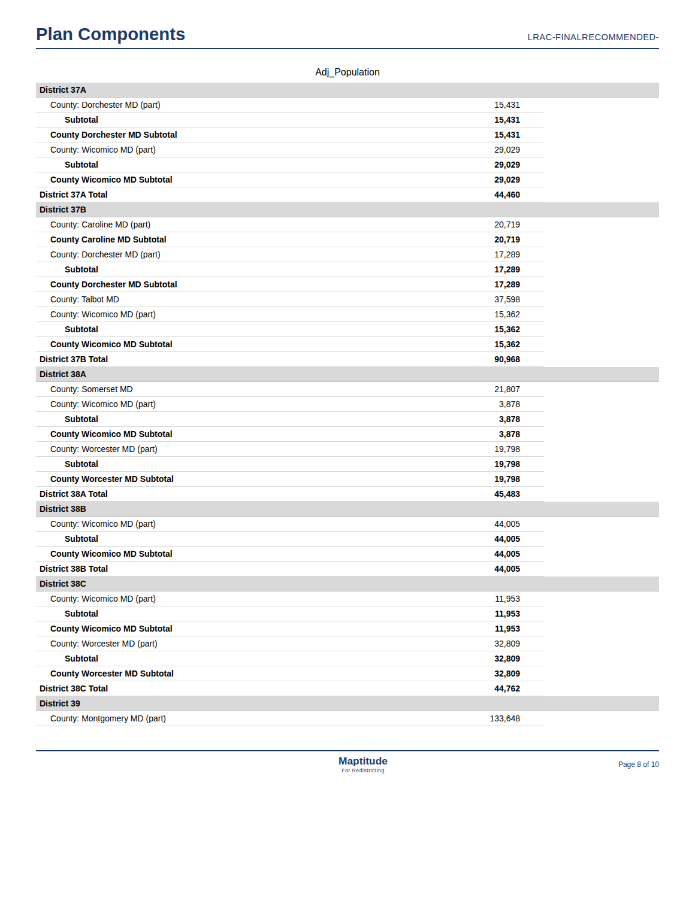Plan Components
LRAC-FINALRECOMMENDED-
Adj_Population
| District 37A | | |
| County: Dorchester MD (part) | 15,431 | |
| Subtotal | 15,431 | |
| County Dorchester MD Subtotal | 15,431 | |
| County: Wicomico MD (part) | 29,029 | |
| Subtotal | 29,029 | |
| County Wicomico MD Subtotal | 29,029 | |
| District 37A Total | 44,460 | |
| District 37B | | |
| County: Caroline MD (part) | 20,719 | |
| County Caroline MD Subtotal | 20,719 | |
| County: Dorchester MD (part) | 17,289 | |
| Subtotal | 17,289 | |
| County Dorchester MD Subtotal | 17,289 | |
| County: Talbot MD | 37,598 | |
| County: Wicomico MD (part) | 15,362 | |
| Subtotal | 15,362 | |
| County Wicomico MD Subtotal | 15,362 | |
| District 37B Total | 90,968 | |
| District 38A | | |
| County: Somerset MD | 21,807 | |
| County: Wicomico MD (part) | 3,878 | |
| Subtotal | 3,878 | |
| County Wicomico MD Subtotal | 3,878 | |
| County: Worcester MD (part) | 19,798 | |
| Subtotal | 19,798 | |
| County Worcester MD Subtotal | 19,798 | |
| District 38A Total | 45,483 | |
| District 38B | | |
| County: Wicomico MD (part) | 44,005 | |
| Subtotal | 44,005 | |
| County Wicomico MD Subtotal | 44,005 | |
| District 38B Total | 44,005 | |
| District 38C | | |
| County: Wicomico MD (part) | 11,953 | |
| Subtotal | 11,953 | |
| County Wicomico MD Subtotal | 11,953 | |
| County: Worcester MD (part) | 32,809 | |
| Subtotal | 32,809 | |
| County Worcester MD Subtotal | 32,809 | |
| District 38C Total | 44,762 | |
| District 39 | | |
| County: Montgomery MD (part) | 133,648 | |
MaptitudeFor Redistricting
Page 8 of 10